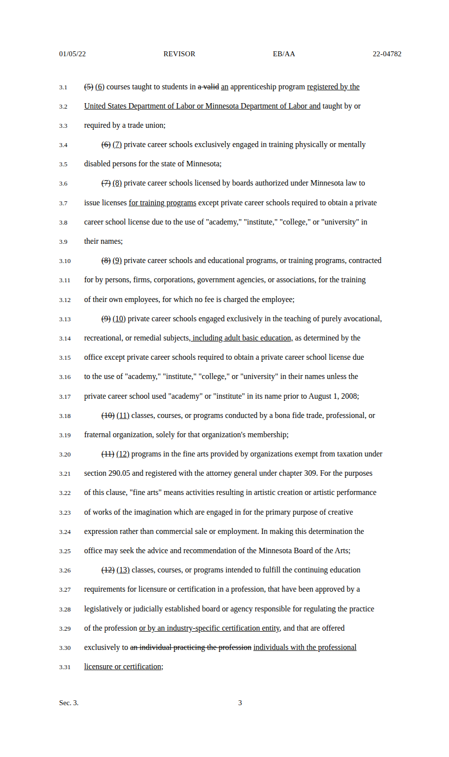01/05/22 REVISOR EB/AA 22-04782
3.1
(5) (6) courses taught to students in a valid an apprenticeship program registered by the
3.2
United States Department of Labor or Minnesota Department of Labor and taught by or
3.3
required by a trade union;
3.4
(6) (7) private career schools exclusively engaged in training physically or mentally
3.5
disabled persons for the state of Minnesota;
3.6
(7) (8) private career schools licensed by boards authorized under Minnesota law to
3.7
issue licenses for training programs except private career schools required to obtain a private
3.8
career school license due to the use of "academy," "institute," "college," or "university" in
3.9
their names;
3.10
(8) (9) private career schools and educational programs, or training programs, contracted
3.11
for by persons, firms, corporations, government agencies, or associations, for the training
3.12
of their own employees, for which no fee is charged the employee;
3.13
(9) (10) private career schools engaged exclusively in the teaching of purely avocational,
3.14
recreational, or remedial subjects, including adult basic education, as determined by the
3.15
office except private career schools required to obtain a private career school license due
3.16
to the use of "academy," "institute," "college," or "university" in their names unless the
3.17
private career school used "academy" or "institute" in its name prior to August 1, 2008;
3.18
(10) (11) classes, courses, or programs conducted by a bona fide trade, professional, or
3.19
fraternal organization, solely for that organization's membership;
3.20
(11) (12) programs in the fine arts provided by organizations exempt from taxation under
3.21
section 290.05 and registered with the attorney general under chapter 309. For the purposes
3.22
of this clause, "fine arts" means activities resulting in artistic creation or artistic performance
3.23
of works of the imagination which are engaged in for the primary purpose of creative
3.24
expression rather than commercial sale or employment. In making this determination the
3.25
office may seek the advice and recommendation of the Minnesota Board of the Arts;
3.26
(12) (13) classes, courses, or programs intended to fulfill the continuing education
3.27
requirements for licensure or certification in a profession, that have been approved by a
3.28
legislatively or judicially established board or agency responsible for regulating the practice
3.29
of the profession or by an industry-specific certification entity, and that are offered
3.30
exclusively to an individual practicing the profession individuals with the professional
3.31
licensure or certification;
Sec. 3.
3